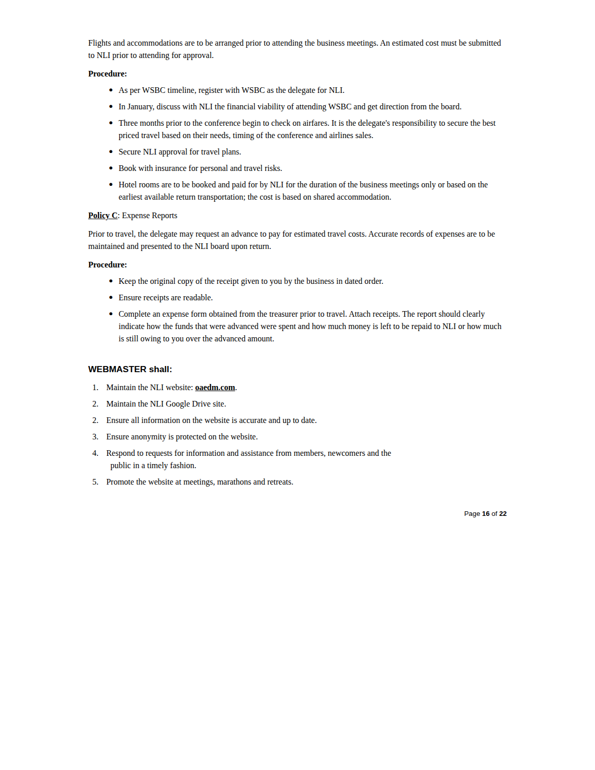Flights and accommodations are to be arranged prior to attending the business meetings. An estimated cost must be submitted to NLI prior to attending for approval.
Procedure:
As per WSBC timeline, register with WSBC as the delegate for NLI.
In January, discuss with NLI the financial viability of attending WSBC and get direction from the board.
Three months prior to the conference begin to check on airfares. It is the delegate's responsibility to secure the best priced travel based on their needs, timing of the conference and airlines sales.
Secure NLI approval for travel plans.
Book with insurance for personal and travel risks.
Hotel rooms are to be booked and paid for by NLI for the duration of the business meetings only or based on the earliest available return transportation; the cost is based on shared accommodation.
Policy C: Expense Reports
Prior to travel, the delegate may request an advance to pay for estimated travel costs. Accurate records of expenses are to be maintained and presented to the NLI board upon return.
Procedure:
Keep the original copy of the receipt given to you by the business in dated order.
Ensure receipts are readable.
Complete an expense form obtained from the treasurer prior to travel. Attach receipts. The report should clearly indicate how the funds that were advanced were spent and how much money is left to be repaid to NLI or how much is still owing to you over the advanced amount.
WEBMASTER shall:
Maintain the NLI website: oaedm.com.
Maintain the NLI Google Drive site.
Ensure all information on the website is accurate and up to date.
Ensure anonymity is protected on the website.
Respond to requests for information and assistance from members, newcomers and the public in a timely fashion.
Promote the website at meetings, marathons and retreats.
Page 16 of 22